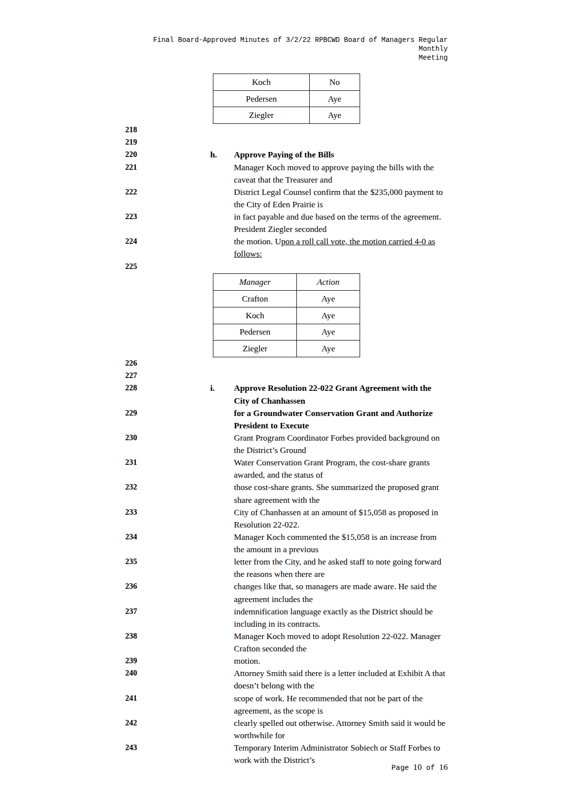Final Board-Approved Minutes of 3/2/22 RPBCWD Board of Managers Regular Monthly
Meeting
| Koch | No |
| Pedersen | Aye |
| Ziegler | Aye |
| 218 | |
| 219 | |
| 220 | h. Approve Paying of the Bills |
| 221 | Manager Koch moved to approve paying the bills with the caveat that the Treasurer and |
| 222 | District Legal Counsel confirm that the $235,000 payment to the City of Eden Prairie is |
| 223 | in fact payable and due based on the terms of the agreement. President Ziegler seconded |
| 224 | the motion. U pon a roll call vote, the motion carried 4-0 as follows: |
| 225 | |
| Manager | Action |
| --- | --- |
| Crafton | Aye |
| Koch | Aye |
| Pedersen | Aye |
| Ziegler | Aye |
| 226 | |
| 227 | |
| 228 | i. Approve Resolution 22-022 Grant Agreement with the City of Chanhassen |
| 229 | for a Groundwater Conservation Grant and Authorize President to Execute |
| 230 | Grant Program Coordinator Forbes provided background on the District’s Ground |
| 231 | Water Conservation Grant Program, the cost-share grants awarded, and the status of |
| 232 | those cost-share grants. She summarized the proposed grant share agreement with the |
| 233 | City of Chanhassen at an amount of $15,058 as proposed in Resolution 22-022. |
| 234 | Manager Koch commented the $15,058 is an increase from the amount in a previous |
| 235 | letter from the City, and he asked staff to note going forward the reasons when there are |
| 236 | changes like that, so managers are made aware. He said the agreement includes the |
| 237 | indemnification language exactly as the District should be including in its contracts. |
| 238 | Manager Koch moved to adopt Resolution 22-022. Manager Crafton seconded the |
| 239 | motion. |
| 240 | Attorney Smith said there is a letter included at Exhibit A that doesn’t belong with the |
| 241 | scope of work. He recommended that not be part of the agreement, as the scope is |
| 242 | clearly spelled out otherwise. Attorney Smith said it would be worthwhile for |
| 243 | Temporary Interim Administrator Sobiech or Staff Forbes to work with the District’s |
Page 10 of 16